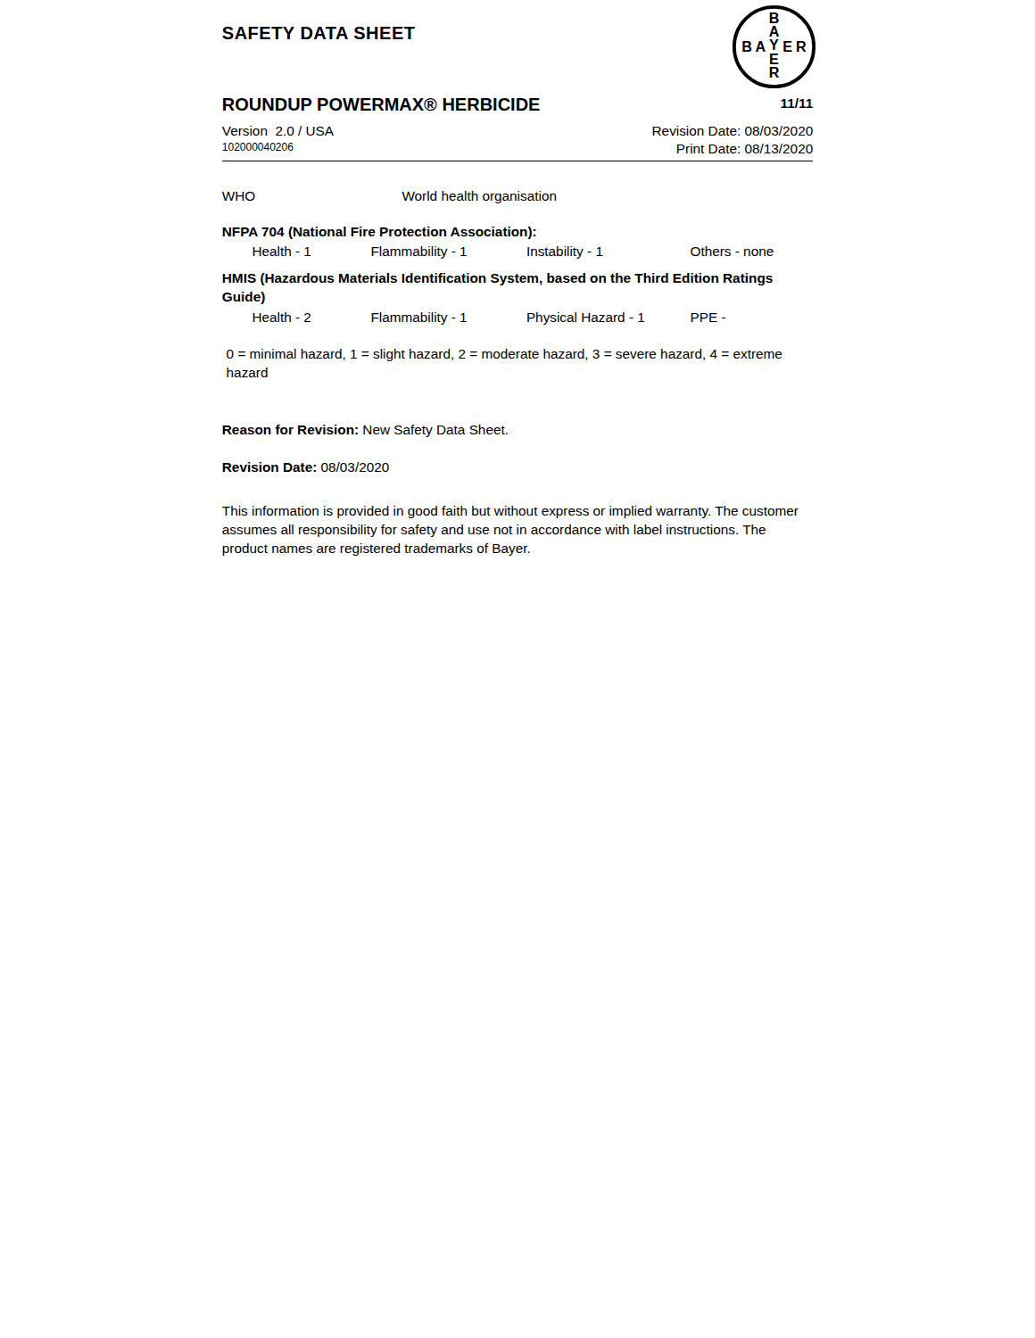B A Y E R B A E R
SAFETY DATA SHEET
ROUNDUP POWERMAX® HERBICIDE 11/11
Version 2.0 / USA
Revision Date: 08/03/2020
102000040206
Print Date: 08/13/2020
WHOWorld health organisation
NFPA 704 (National Fire Protection Association):
Health - 1 Flammability - 1 Instability - 1 Others - none
HMIS (Hazardous Materials Identification System, based on the Third Edition Ratings Guide)
Health - 2 Flammability - 1 Physical Hazard - 1 PPE -
0 = minimal hazard, 1 = slight hazard, 2 = moderate hazard, 3 = severe hazard, 4 = extreme hazard
Reason for Revision: New Safety Data Sheet.
Revision Date: 08/03/2020
This information is provided in good faith but without express or implied warranty. The customer assumes all responsibility for safety and use not in accordance with label instructions. The product names are registered trademarks of Bayer.